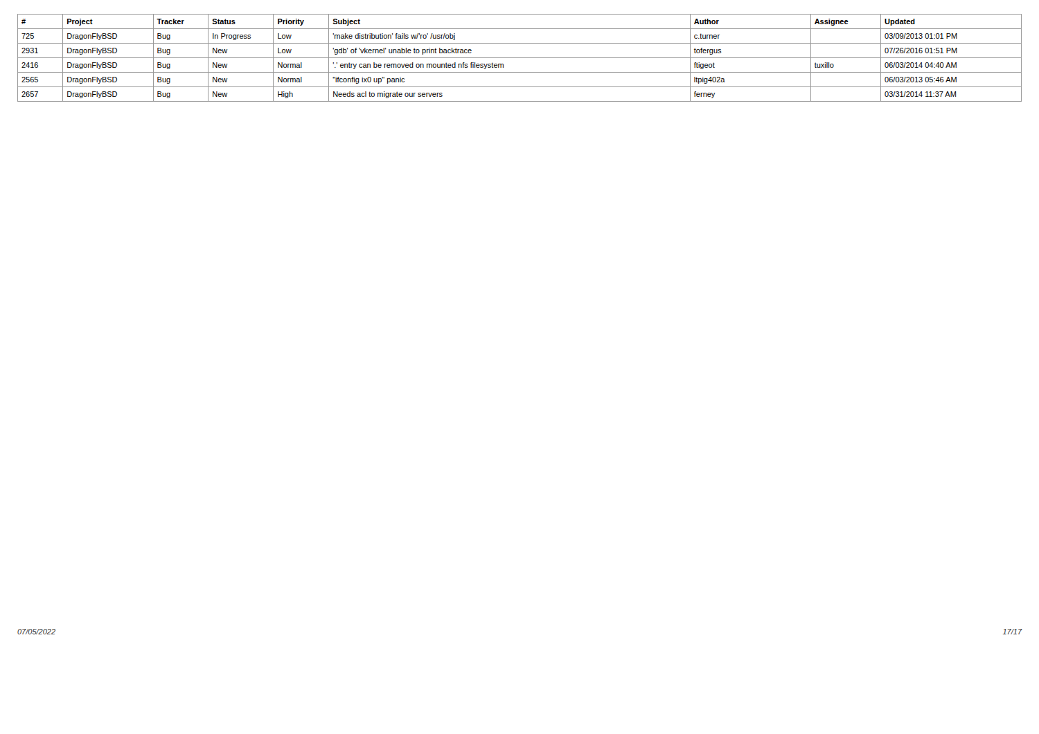| # | Project | Tracker | Status | Priority | Subject | Author | Assignee | Updated |
| --- | --- | --- | --- | --- | --- | --- | --- | --- |
| 725 | DragonFlyBSD | Bug | In Progress | Low | 'make distribution' fails w/'ro' /usr/obj | c.turner | | 03/09/2013 01:01 PM |
| 2931 | DragonFlyBSD | Bug | New | Low | 'gdb' of 'vkernel' unable to print backtrace | tofergus | | 07/26/2016 01:51 PM |
| 2416 | DragonFlyBSD | Bug | New | Normal | '.' entry can be removed on mounted nfs filesystem | ftigeot | tuxillo | 06/03/2014 04:40 AM |
| 2565 | DragonFlyBSD | Bug | New | Normal | "ifconfig ix0 up" panic | ltpig402a | | 06/03/2013 05:46 AM |
| 2657 | DragonFlyBSD | Bug | New | High | Needs acl to migrate our servers | ferney | | 03/31/2014 11:37 AM |
07/05/2022 17/17